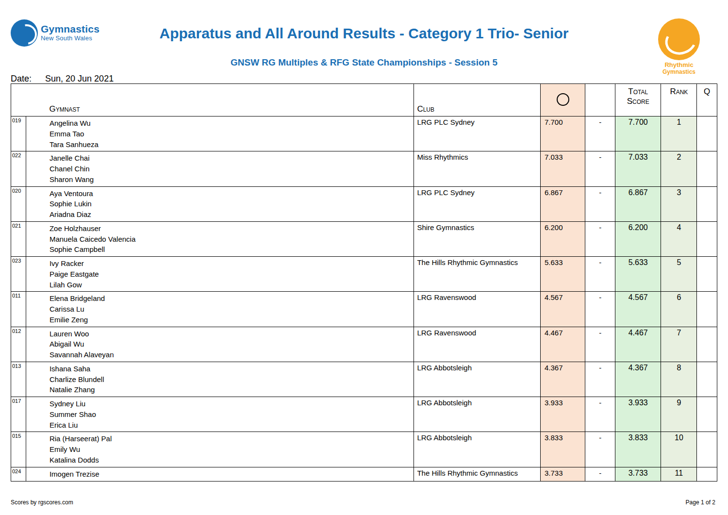Gymnastics
New South Wales
Rhythmic
Gymnastics
Apparatus and All Around Results - Category 1 Trio- Senior
GNSW RG Multiples & RFG State Championships - Session 5
Date: Sun, 20 Jun 2021
| | Gymnast | Club | | | Total Score | Rank | Q |
| --- | --- | --- | --- | --- | --- | --- | --- |
| 019 | Angelina Wu Emma Tao Tara Sanhueza | LRG PLC Sydney | 7.700 | - | 7.700 | 1 | |
| 022 | Janelle Chai Chanel Chin Sharon Wang | Miss Rhythmics | 7.033 | - | 7.033 | 2 | |
| 020 | Aya Ventoura Sophie Lukin Ariadna Diaz | LRG PLC Sydney | 6.867 | - | 6.867 | 3 | |
| 021 | Zoe Holzhauser Manuela Caicedo Valencia Sophie Campbell | Shire Gymnastics | 6.200 | - | 6.200 | 4 | |
| 023 | Ivy Racker Paige Eastgate Lilah Gow | The Hills Rhythmic Gymnastics | 5.633 | - | 5.633 | 5 | |
| 011 | Elena Bridgeland Carissa Lu Emilie Zeng | LRG Ravenswood | 4.567 | - | 4.567 | 6 | |
| 012 | Lauren Woo Abigail Wu Savannah Alaveyan | LRG Ravenswood | 4.467 | - | 4.467 | 7 | |
| 013 | Ishana Saha Charlize Blundell Natalie Zhang | LRG Abbotsleigh | 4.367 | - | 4.367 | 8 | |
| 017 | Sydney Liu Summer Shao Erica Liu | LRG Abbotsleigh | 3.933 | - | 3.933 | 9 | |
| 015 | Ria (Harseerat) Pal Emily Wu Katalina Dodds | LRG Abbotsleigh | 3.833 | - | 3.833 | 10 | |
| 024 | Imogen Trezise | The Hills Rhythmic Gymnastics | 3.733 | - | 3.733 | 11 | |
Scores by rgscores.com
Page 1 of 2